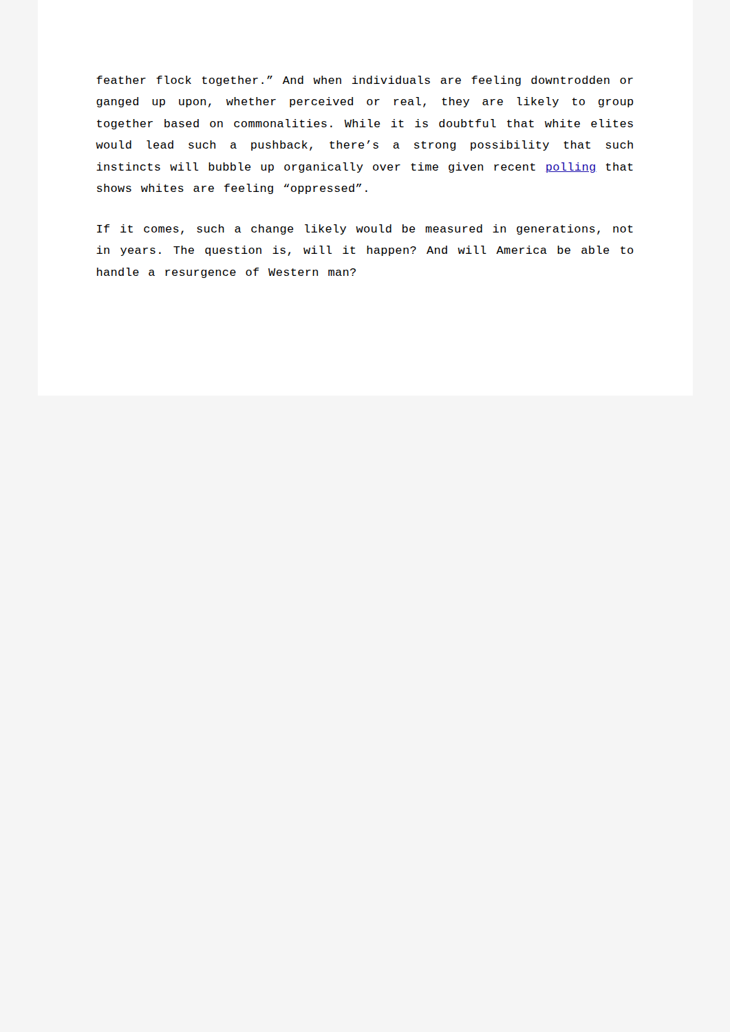feather flock together.” And when individuals are feeling downtrodden or ganged up upon, whether perceived or real, they are likely to group together based on commonalities. While it is doubtful that white elites would lead such a pushback, there’s a strong possibility that such instincts will bubble up organically over time given recent polling that shows whites are feeling “oppressed”.
If it comes, such a change likely would be measured in generations, not in years. The question is, will it happen? And will America be able to handle a resurgence of Western man?